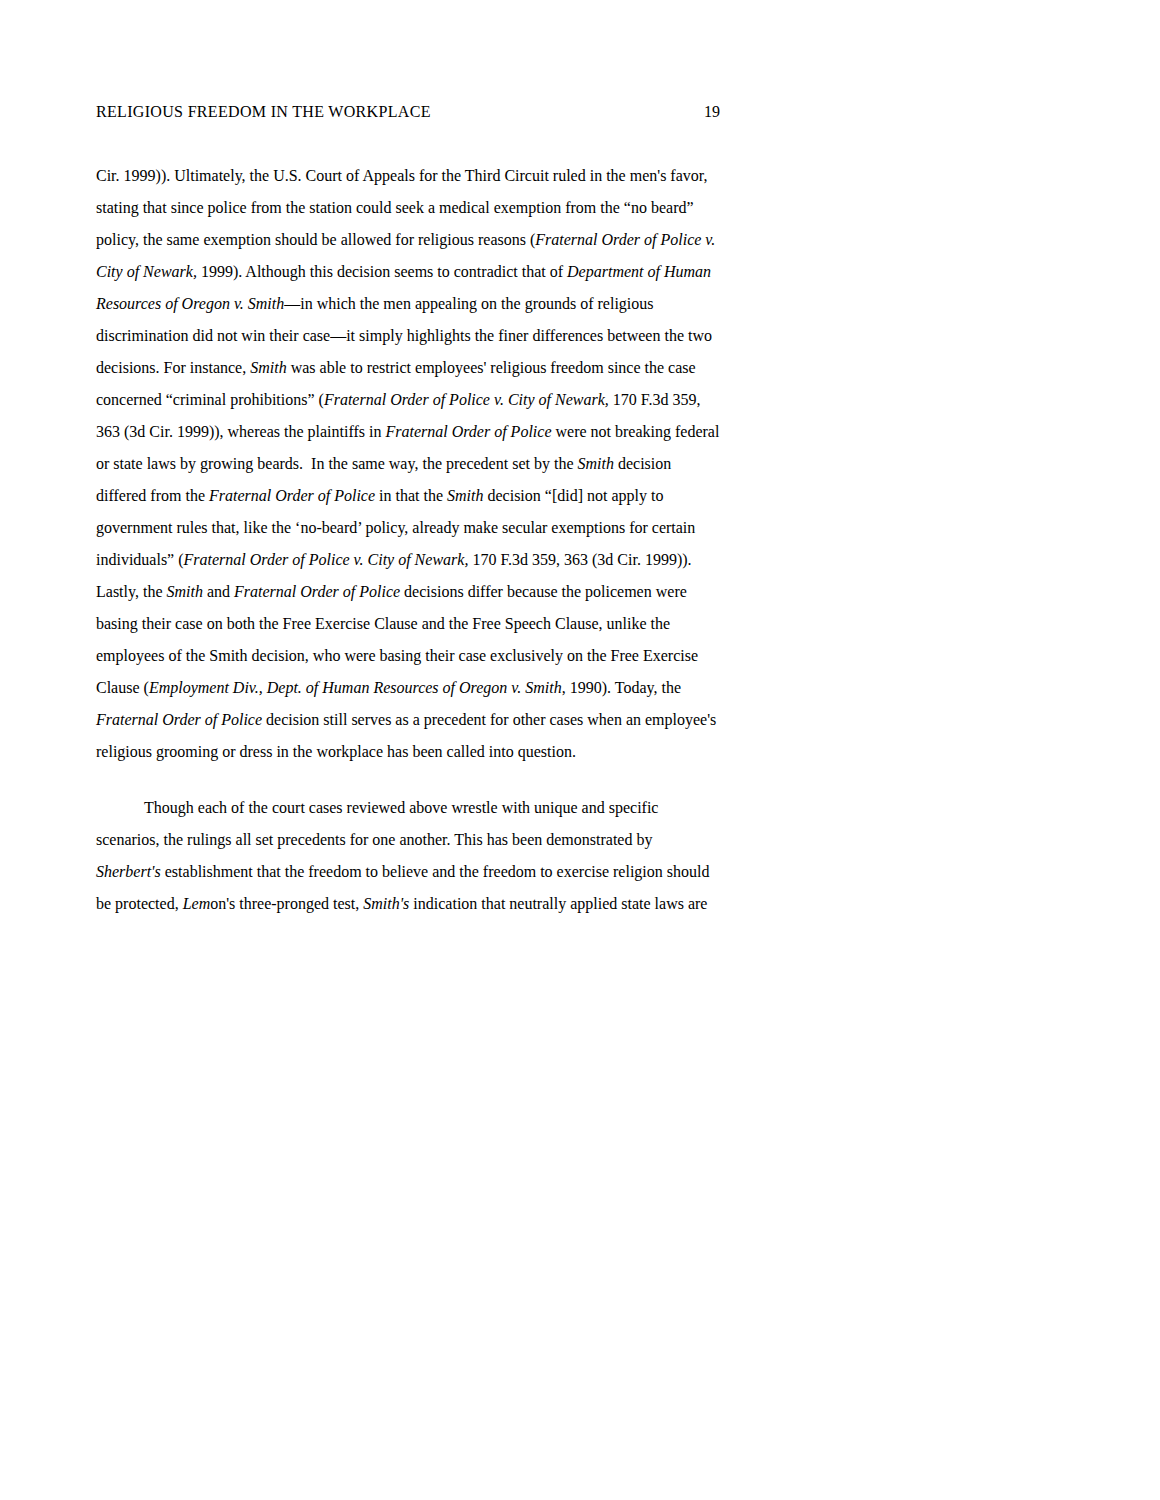Religious Freedom in the Workplace 19
Cir. 1999)). Ultimately, the U.S. Court of Appeals for the Third Circuit ruled in the men's favor, stating that since police from the station could seek a medical exemption from the “no beard” policy, the same exemption should be allowed for religious reasons (Fraternal Order of Police v. City of Newark, 1999). Although this decision seems to contradict that of Department of Human Resources of Oregon v. Smith—in which the men appealing on the grounds of religious discrimination did not win their case—it simply highlights the finer differences between the two decisions. For instance, Smith was able to restrict employees' religious freedom since the case concerned “criminal prohibitions” (Fraternal Order of Police v. City of Newark, 170 F.3d 359, 363 (3d Cir. 1999)), whereas the plaintiffs in Fraternal Order of Police were not breaking federal or state laws by growing beards. In the same way, the precedent set by the Smith decision differed from the Fraternal Order of Police in that the Smith decision “[did] not apply to government rules that, like the ‘no-beard’ policy, already make secular exemptions for certain individuals” (Fraternal Order of Police v. City of Newark, 170 F.3d 359, 363 (3d Cir. 1999)). Lastly, the Smith and Fraternal Order of Police decisions differ because the policemen were basing their case on both the Free Exercise Clause and the Free Speech Clause, unlike the employees of the Smith decision, who were basing their case exclusively on the Free Exercise Clause (Employment Div., Dept. of Human Resources of Oregon v. Smith, 1990). Today, the Fraternal Order of Police decision still serves as a precedent for other cases when an employee's religious grooming or dress in the workplace has been called into question.
Though each of the court cases reviewed above wrestle with unique and specific scenarios, the rulings all set precedents for one another. This has been demonstrated by Sherbert's establishment that the freedom to believe and the freedom to exercise religion should be protected, Lemon's three-pronged test, Smith's indication that neutrally applied state laws are